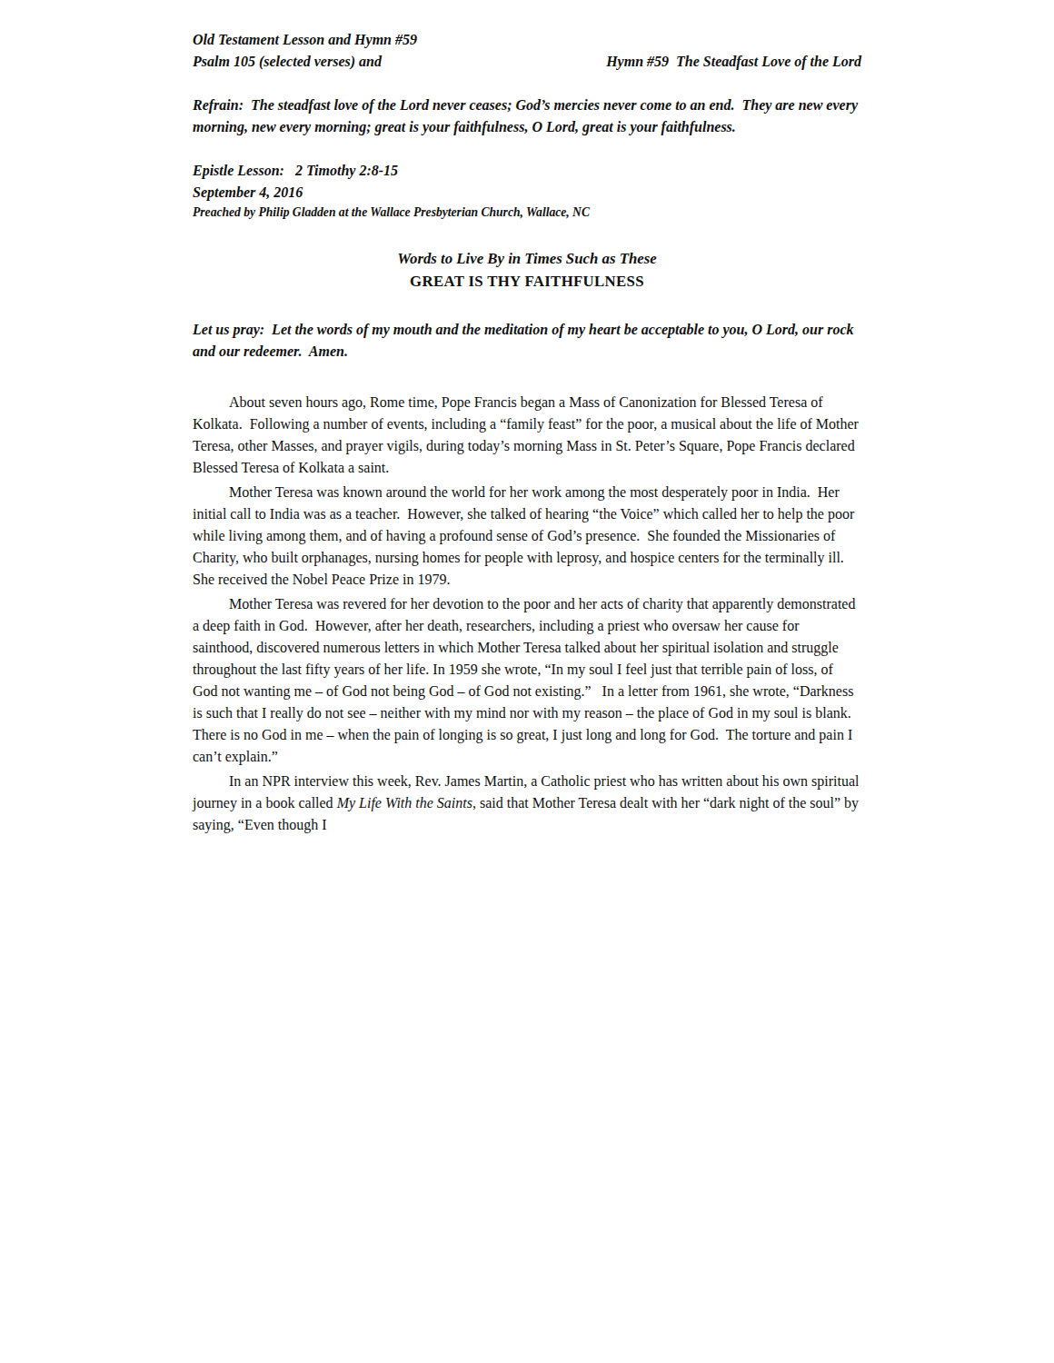Old Testament Lesson and Hymn #59
Psalm 105 (selected verses) and Hymn #59 The Steadfast Love of the Lord
Refrain: The steadfast love of the Lord never ceases; God’s mercies never come to an end. They are new every morning, new every morning; great is your faithfulness, O Lord, great is your faithfulness.
Epistle Lesson: 2 Timothy 2:8-15
September 4, 2016
Preached by Philip Gladden at the Wallace Presbyterian Church, Wallace, NC
Words to Live By in Times Such as These Great Is Thy Faithfulness
Let us pray: Let the words of my mouth and the meditation of my heart be acceptable to you, O Lord, our rock and our redeemer. Amen.
About seven hours ago, Rome time, Pope Francis began a Mass of Canonization for Blessed Teresa of Kolkata. Following a number of events, including a “family feast” for the poor, a musical about the life of Mother Teresa, other Masses, and prayer vigils, during today’s morning Mass in St. Peter’s Square, Pope Francis declared Blessed Teresa of Kolkata a saint.
Mother Teresa was known around the world for her work among the most desperately poor in India. Her initial call to India was as a teacher. However, she talked of hearing “the Voice” which called her to help the poor while living among them, and of having a profound sense of God’s presence. She founded the Missionaries of Charity, who built orphanages, nursing homes for people with leprosy, and hospice centers for the terminally ill. She received the Nobel Peace Prize in 1979.
Mother Teresa was revered for her devotion to the poor and her acts of charity that apparently demonstrated a deep faith in God. However, after her death, researchers, including a priest who oversaw her cause for sainthood, discovered numerous letters in which Mother Teresa talked about her spiritual isolation and struggle throughout the last fifty years of her life. In 1959 she wrote, “In my soul I feel just that terrible pain of loss, of God not wanting me – of God not being God – of God not existing.” In a letter from 1961, she wrote, “Darkness is such that I really do not see – neither with my mind nor with my reason – the place of God in my soul is blank. There is no God in me – when the pain of longing is so great, I just long and long for God. The torture and pain I can’t explain.”
In an NPR interview this week, Rev. James Martin, a Catholic priest who has written about his own spiritual journey in a book called My Life With the Saints, said that Mother Teresa dealt with her “dark night of the soul” by saying, “Even though I